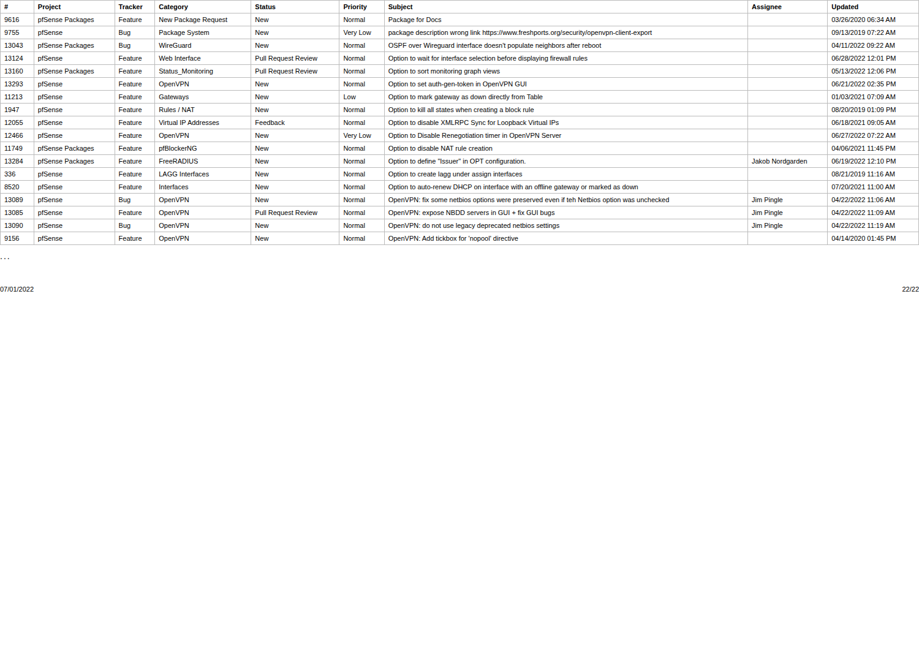| # | Project | Tracker | Category | Status | Priority | Subject | Assignee | Updated |
| --- | --- | --- | --- | --- | --- | --- | --- | --- |
| 9616 | pfSense Packages | Feature | New Package Request | New | Normal | Package for Docs | | 03/26/2020 06:34 AM |
| 9755 | pfSense | Bug | Package System | New | Very Low | package description wrong link https://www.freshports.org/security/openvpn-client-export | | 09/13/2019 07:22 AM |
| 13043 | pfSense Packages | Bug | WireGuard | New | Normal | OSPF over Wireguard interface doesn't populate neighbors after reboot | | 04/11/2022 09:22 AM |
| 13124 | pfSense | Feature | Web Interface | Pull Request Review | Normal | Option to wait for interface selection before displaying firewall rules | | 06/28/2022 12:01 PM |
| 13160 | pfSense Packages | Feature | Status_Monitoring | Pull Request Review | Normal | Option to sort monitoring graph views | | 05/13/2022 12:06 PM |
| 13293 | pfSense | Feature | OpenVPN | New | Normal | Option to set auth-gen-token in OpenVPN GUI | | 06/21/2022 02:35 PM |
| 11213 | pfSense | Feature | Gateways | New | Low | Option to mark gateway as down directly from Table | | 01/03/2021 07:09 AM |
| 1947 | pfSense | Feature | Rules / NAT | New | Normal | Option to kill all states when creating a block rule | | 08/20/2019 01:09 PM |
| 12055 | pfSense | Feature | Virtual IP Addresses | Feedback | Normal | Option to disable XMLRPC Sync for Loopback Virtual IPs | | 06/18/2021 09:05 AM |
| 12466 | pfSense | Feature | OpenVPN | New | Very Low | Option to Disable Renegotiation timer in OpenVPN Server | | 06/27/2022 07:22 AM |
| 11749 | pfSense Packages | Feature | pfBlockerNG | New | Normal | Option to disable NAT rule creation | | 04/06/2021 11:45 PM |
| 13284 | pfSense Packages | Feature | FreeRADIUS | New | Normal | Option to define "Issuer" in OPT configuration. | Jakob Nordgarden | 06/19/2022 12:10 PM |
| 336 | pfSense | Feature | LAGG Interfaces | New | Normal | Option to create lagg under assign interfaces | | 08/21/2019 11:16 AM |
| 8520 | pfSense | Feature | Interfaces | New | Normal | Option to auto-renew DHCP on interface with an offline gateway or marked as down | | 07/20/2021 11:00 AM |
| 13089 | pfSense | Bug | OpenVPN | New | Normal | OpenVPN: fix some netbios options were preserved even if teh Netbios option was unchecked | Jim Pingle | 04/22/2022 11:06 AM |
| 13085 | pfSense | Feature | OpenVPN | Pull Request Review | Normal | OpenVPN: expose NBDD servers in GUI + fix GUI bugs | Jim Pingle | 04/22/2022 11:09 AM |
| 13090 | pfSense | Bug | OpenVPN | New | Normal | OpenVPN: do not use legacy deprecated netbios settings | Jim Pingle | 04/22/2022 11:19 AM |
| 9156 | pfSense | Feature | OpenVPN | New | Normal | OpenVPN: Add tickbox for 'nopool' directive | | 04/14/2020 01:45 PM |
...
07/01/2022 22/22